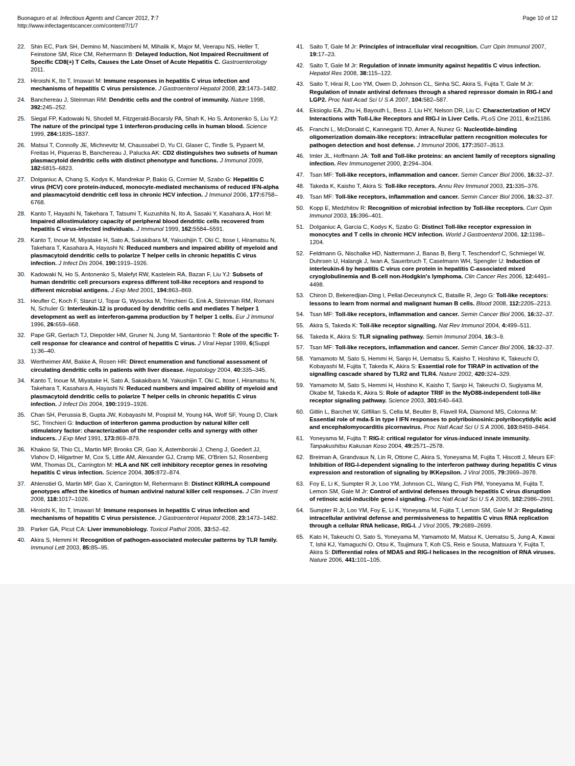Buonaguro et al. Infectious Agents and Cancer 2012, 7:7
http://www.infectagentscancer.com/content/7/1/7
Page 10 of 12
Shin EC, Park SH, Demino M, Nascimbeni M, Mihalik K, Major M, Veerapu NS, Heller T, Feinstone SM, Rice CM, Rehermann B: Delayed Induction, Not Impaired Recruitment of Specific CD8(+) T Cells, Causes the Late Onset of Acute Hepatitis C. Gastroenterology 2011.
Hiroishi K, Ito T, Imawari M: Immune responses in hepatitis C virus infection and mechanisms of hepatitis C virus persistence. J Gastroenterol Hepatol 2008, 23: 1473–1482.
Banchereau J, Steinman RM: Dendritic cells and the control of immunity. Nature 1998, 392: 245–252.
Siegal FP, Kadowaki N, Shodell M, Fitzgerald-Bocarsly PA, Shah K, Ho S, Antonenko S, Liu YJ: The nature of the principal type 1 interferon-producing cells in human blood. Science 1999, 284: 1835–1837.
Matsui T, Connolly JE, Michnevitz M, Chaussabel D, Yu CI, Glaser C, Tindle S, Pypaert M, Freitas H, Piqueras B, Banchereau J, Palucka AK: CD2 distinguishes two subsets of human plasmacytoid dendritic cells with distinct phenotype and functions. J Immunol 2009, 182: 6815–6823.
Dolganiuc A, Chang S, Kodys K, Mandrekar P, Bakis G, Cormier M, Szabo G: Hepatitis C virus (HCV) core protein-induced, monocyte-mediated mechanisms of reduced IFN-alpha and plasmacytoid dendritic cell loss in chronic HCV infection. J Immunol 2006, 177: 6758–6768.
Kanto T, Hayashi N, Takehara T, Tatsumi T, Kuzushita N, Ito A, Sasaki Y, Kasahara A, Hori M: Impaired allostimulatory capacity of peripheral blood dendritic cells recovered from hepatitis C virus-infected individuals. J Immunol 1999, 162: 5584–5591.
Kanto T, Inoue M, Miyatake H, Sato A, Sakakibara M, Yakushijin T, Oki C, Itose I, Hiramatsu N, Takehara T, Kasahara A, Hayashi N: Reduced numbers and impaired ability of myeloid and plasmacytoid dendritic cells to polarize T helper cells in chronic hepatitis C virus infection. J Infect Dis 2004, 190: 1919–1926.
Kadowaki N, Ho S, Antonenko S, Malefyt RW, Kastelein RA, Bazan F, Liu YJ: Subsets of human dendritic cell precursors express different toll-like receptors and respond to different microbial antigens. J Exp Med 2001, 194: 863–869.
Heufler C, Koch F, Stanzl U, Topar G, Wysocka M, Trinchieri G, Enk A, Steinman RM, Romani N, Schuler G: Interleukin-12 is produced by dendritic cells and mediates T helper 1 development as well as interferon-gamma production by T helper 1 cells. Eur J Immunol 1996, 26: 659–668.
Pape GR, Gerlach TJ, Diepolder HM, Gruner N, Jung M, Santantonio T: Role of the specific T-cell response for clearance and control of hepatitis C virus. J Viral Hepat 1999, 6(Suppl 1):36–40.
Wertheimer AM, Bakke A, Rosen HR: Direct enumeration and functional assessment of circulating dendritic cells in patients with liver disease. Hepatology 2004, 40: 335–345.
Kanto T, Inoue M, Miyatake H, Sato A, Sakakibara M, Yakushijin T, Oki C, Itose I, Hiramatsu N, Takehara T, Kasahara A, Hayashi N: Reduced numbers and impaired ability of myeloid and plasmacytoid dendritic cells to polarize T helper cells in chronic hepatitis C virus infection. J Infect Dis 2004, 190: 1919–1926.
Chan SH, Perussia B, Gupta JW, Kobayashi M, Pospisil M, Young HA, Wolf SF, Young D, Clark SC, Trinchieri G: Induction of interferon gamma production by natural killer cell stimulatory factor: characterization of the responder cells and synergy with other inducers. J Exp Med 1991, 173: 869–879.
Khakoo SI, Thio CL, Martin MP, Brooks CR, Gao X, Astemborski J, Cheng J, Goedert JJ, Vlahov D, Hilgartner M, Cox S, Little AM, Alexander GJ, Cramp ME, O'Brien SJ, Rosenberg WM, Thomas DL, Carrington M: HLA and NK cell inhibitory receptor genes in resolving hepatitis C virus infection. Science 2004, 305: 872–874.
Ahlenstiel G, Martin MP, Gao X, Carrington M, Rehermann B: Distinct KIR/HLA compound genotypes affect the kinetics of human antiviral natural killer cell responses. J Clin Invest 2008, 118: 1017–1026.
Hiroishi K, Ito T, Imawari M: Immune responses in hepatitis C virus infection and mechanisms of hepatitis C virus persistence. J Gastroenterol Hepatol 2008, 23: 1473–1482.
Parker GA, Picut CA: Liver immunobiology. Toxicol Pathol 2005, 33: 52–62.
Akira S, Hemmi H: Recognition of pathogen-associated molecular patterns by TLR family. Immunol Lett 2003, 85: 85–95.
Saito T, Gale M Jr: Principles of intracellular viral recognition. Curr Opin Immunol 2007, 19: 17–23.
Saito T, Gale M Jr: Regulation of innate immunity against hepatitis C virus infection. Hepatol Res 2008, 38: 115–122.
Saito T, Hirai R, Loo YM, Owen D, Johnson CL, Sinha SC, Akira S, Fujita T, Gale M Jr: Regulation of innate antiviral defenses through a shared repressor domain in RIG-I and LGP2. Proc Natl Acad Sci U S A 2007, 104: 582–587.
Eksioglu EA, Zhu H, Bayouth L, Bess J, Liu HY, Nelson DR, Liu C: Characterization of HCV Interactions with Toll-Like Receptors and RIG-I in Liver Cells. PLoS One 2011, 6: e21186.
Franchi L, McDonald C, Kanneganti TD, Amer A, Nunez G: Nucleotide-binding oligomerization domain-like receptors: intracellular pattern recognition molecules for pathogen detection and host defense. J Immunol 2006, 177: 3507–3513.
Imler JL, Hoffmann JA: Toll and Toll-like proteins: an ancient family of receptors signaling infection. Rev Immunogenet 2000, 2: 294–304.
Tsan MF: Toll-like receptors, inflammation and cancer. Semin Cancer Biol 2006, 16: 32–37.
Takeda K, Kaisho T, Akira S: Toll-like receptors. Annu Rev Immunol 2003, 21: 335–376.
Tsan MF: Toll-like receptors, inflammation and cancer. Semin Cancer Biol 2006, 16: 32–37.
Kopp E, Medzhitov R: Recognition of microbial infection by Toll-like receptors. Curr Opin Immunol 2003, 15: 396–401.
Dolganiuc A, Garcia C, Kodys K, Szabo G: Distinct Toll-like receptor expression in monocytes and T cells in chronic HCV infection. World J Gastroenterol 2006, 12: 1198–1204.
Feldmann G, Nischalke HD, Nattermann J, Banas B, Berg T, Teschendorf C, Schmiegel W, Duhrsen U, Halangk J, Iwan A, Sauerbruch T, Caselmann WH, Spengler U: Induction of interleukin-6 by hepatitis C virus core protein in hepatitis C-associated mixed cryoglobulinemia and B-cell non-Hodgkin's lymphoma. Clin Cancer Res 2006, 12: 4491–4498.
Chiron D, Bekeredjian-Ding I, Pellat-Deceunynck C, Bataille R, Jego G: Toll-like receptors: lessons to learn from normal and malignant human B cells. Blood 2008, 112: 2205–2213.
Tsan MF: Toll-like receptors, inflammation and cancer. Semin Cancer Biol 2006, 16: 32–37.
Akira S, Takeda K: Toll-like receptor signalling. Nat Rev Immunol 2004, 4: 499–511.
Takeda K, Akira S: TLR signaling pathway. Semin Immunol 2004, 16: 3–9.
Tsan MF: Toll-like receptors, inflammation and cancer. Semin Cancer Biol 2006, 16: 32–37.
Yamamoto M, Sato S, Hemmi H, Sanjo H, Uematsu S, Kaisho T, Hoshino K, Takeuchi O, Kobayashi M, Fujita T, Takeda K, Akira S: Essential role for TIRAP in activation of the signalling cascade shared by TLR2 and TLR4. Nature 2002, 420: 324–329.
Yamamoto M, Sato S, Hemmi H, Hoshino K, Kaisho T, Sanjo H, Takeuchi O, Sugiyama M, Okabe M, Takeda K, Akira S: Role of adaptor TRIF in the MyD88-independent toll-like receptor signaling pathway. Science 2003, 301: 640–643.
Gitlin L, Barchet W, Gilfillan S, Cella M, Beutler B, Flavell RA, Diamond MS, Colonna M: Essential role of mda-5 in type I IFN responses to polyriboinosinic:polyribocytidylic acid and encephalomyocarditis picornavirus. Proc Natl Acad Sci U S A 2006, 103: 8459–8464.
Yoneyama M, Fujita T: RIG-I: critical regulator for virus-induced innate immunity. Tanpakushitsu Kakusan Koso 2004, 49: 2571–2578.
Breiman A, Grandvaux N, Lin R, Ottone C, Akira S, Yoneyama M, Fujita T, Hiscott J, Meurs EF: Inhibition of RIG-I-dependent signaling to the interferon pathway during hepatitis C virus expression and restoration of signaling by IKKepsilon. J Virol 2005, 79: 3969–3978.
Foy E, Li K, Sumpter R Jr, Loo YM, Johnson CL, Wang C, Fish PM, Yoneyama M, Fujita T, Lemon SM, Gale M Jr: Control of antiviral defenses through hepatitis C virus disruption of retinoic acid-inducible gene-I signaling. Proc Natl Acad Sci U S A 2005, 102: 2986–2991.
Sumpter R Jr, Loo YM, Foy E, Li K, Yoneyama M, Fujita T, Lemon SM, Gale M Jr: Regulating intracellular antiviral defense and permissiveness to hepatitis C virus RNA replication through a cellular RNA helicase, RIG-I. J Virol 2005, 79: 2689–2699.
Kato H, Takeuchi O, Sato S, Yoneyama M, Yamamoto M, Matsui K, Uematsu S, Jung A, Kawai T, Ishii KJ, Yamaguchi O, Otsu K, Tsujimura T, Koh CS, Reis e Sousa, Matsuura Y, Fujita T, Akira S: Differential roles of MDA5 and RIG-I helicases in the recognition of RNA viruses. Nature 2006, 441: 101–105.